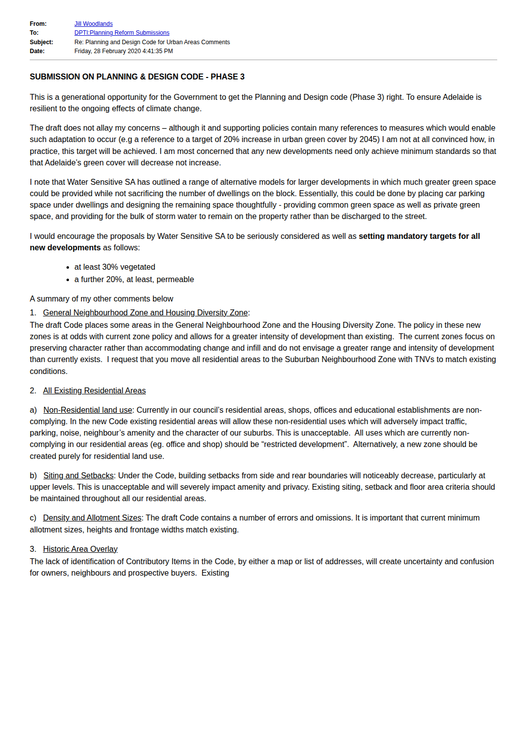| From: | Jill Woodlands |
| To: | DPTI:Planning Reform Submissions |
| Subject: | Re: Planning and Design Code for Urban Areas Comments |
| Date: | Friday, 28 February 2020 4:41:35 PM |
SUBMISSION ON PLANNING & DESIGN CODE - PHASE 3
This is a generational opportunity for the Government to get the Planning and Design code (Phase 3) right. To ensure Adelaide is resilient to the ongoing effects of climate change.
The draft does not allay my concerns – although it and supporting policies contain many references to measures which would enable such adaptation to occur (e.g a reference to a target of 20% increase in urban green cover by 2045) I am not at all convinced how, in practice, this target will be achieved. I am most concerned that any new developments need only achieve minimum standards so that that Adelaide’s green cover will decrease not increase.
I note that Water Sensitive SA has outlined a range of alternative models for larger developments in which much greater green space could be provided while not sacrificing the number of dwellings on the block. Essentially, this could be done by placing car parking space under dwellings and designing the remaining space thoughtfully - providing common green space as well as private green space, and providing for the bulk of storm water to remain on the property rather than be discharged to the street.
I would encourage the proposals by Water Sensitive SA to be seriously considered as well as setting mandatory targets for all new developments as follows:
at least 30% vegetated
a further 20%, at least, permeable
A summary of my other comments below
1. General Neighbourhood Zone and Housing Diversity Zone:
The draft Code places some areas in the General Neighbourhood Zone and the Housing Diversity Zone. The policy in these new zones is at odds with current zone policy and allows for a greater intensity of development than existing. The current zones focus on preserving character rather than accommodating change and infill and do not envisage a greater range and intensity of development than currently exists. I request that you move all residential areas to the Suburban Neighbourhood Zone with TNVs to match existing conditions.
2. All Existing Residential Areas
a) Non-Residential land use: Currently in our council’s residential areas, shops, offices and educational establishments are non-complying. In the new Code existing residential areas will allow these non-residential uses which will adversely impact traffic, parking, noise, neighbour’s amenity and the character of our suburbs. This is unacceptable. All uses which are currently non-complying in our residential areas (eg. office and shop) should be “restricted development”. Alternatively, a new zone should be created purely for residential land use.
b) Siting and Setbacks: Under the Code, building setbacks from side and rear boundaries will noticeably decrease, particularly at upper levels. This is unacceptable and will severely impact amenity and privacy. Existing siting, setback and floor area criteria should be maintained throughout all our residential areas.
c) Density and Allotment Sizes: The draft Code contains a number of errors and omissions. It is important that current minimum allotment sizes, heights and frontage widths match existing.
3. Historic Area Overlay
The lack of identification of Contributory Items in the Code, by either a map or list of addresses, will create uncertainty and confusion for owners, neighbours and prospective buyers. Existing